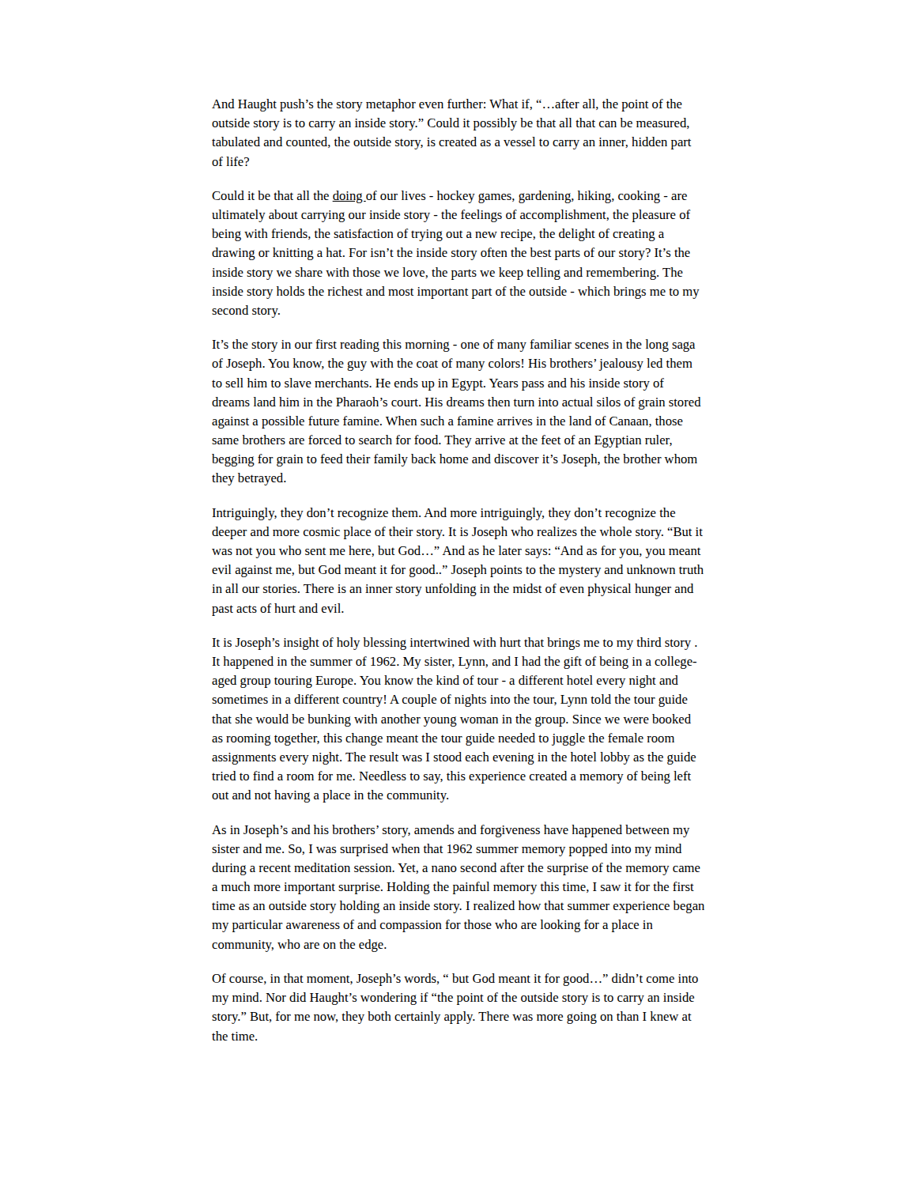And Haught push’s the story metaphor even further: What if, “…after all, the point of the outside story is to carry an inside story.” Could it possibly be that all that can be measured, tabulated and counted, the outside story, is created as a vessel to carry an inner, hidden part of life?
Could it be that all the doing of our lives - hockey games, gardening, hiking, cooking - are ultimately about carrying our inside story - the feelings of accomplishment, the pleasure of being with friends, the satisfaction of trying out a new recipe, the delight of creating a drawing or knitting a hat. For isn’t the inside story often the best parts of our story? It’s the inside story we share with those we love, the parts we keep telling and remembering. The inside story holds the richest and most important part of the outside - which brings me to my second story.
It’s the story in our first reading this morning - one of many familiar scenes in the long saga of Joseph. You know, the guy with the coat of many colors! His brothers’ jealousy led them to sell him to slave merchants. He ends up in Egypt. Years pass and his inside story of dreams land him in the Pharaoh’s court. His dreams then turn into actual silos of grain stored against a possible future famine. When such a famine arrives in the land of Canaan, those same brothers are forced to search for food. They arrive at the feet of an Egyptian ruler, begging for grain to feed their family back home and discover it’s Joseph, the brother whom they betrayed.
Intriguingly, they don’t recognize them. And more intriguingly, they don’t recognize the deeper and more cosmic place of their story. It is Joseph who realizes the whole story. “But it was not you who sent me here, but God…” And as he later says: “And as for you, you meant evil against me, but God meant it for good..” Joseph points to the mystery and unknown truth in all our stories. There is an inner story unfolding in the midst of even physical hunger and past acts of hurt and evil.
It is Joseph’s insight of holy blessing intertwined with hurt that brings me to my third story . It happened in the summer of 1962. My sister, Lynn, and I had the gift of being in a college-aged group touring Europe. You know the kind of tour - a different hotel every night and sometimes in a different country! A couple of nights into the tour, Lynn told the tour guide that she would be bunking with another young woman in the group. Since we were booked as rooming together, this change meant the tour guide needed to juggle the female room assignments every night. The result was I stood each evening in the hotel lobby as the guide tried to find a room for me. Needless to say, this experience created a memory of being left out and not having a place in the community.
As in Joseph’s and his brothers’ story, amends and forgiveness have happened between my sister and me. So, I was surprised when that 1962 summer memory popped into my mind during a recent meditation session. Yet, a nano second after the surprise of the memory came a much more important surprise. Holding the painful memory this time, I saw it for the first time as an outside story holding an inside story. I realized how that summer experience began my particular awareness of and compassion for those who are looking for a place in community, who are on the edge.
Of course, in that moment, Joseph’s words, “ but God meant it for good…” didn’t come into my mind. Nor did Haught’s wondering if “the point of the outside story is to carry an inside story.” But, for me now, they both certainly apply. There was more going on than I knew at the time.